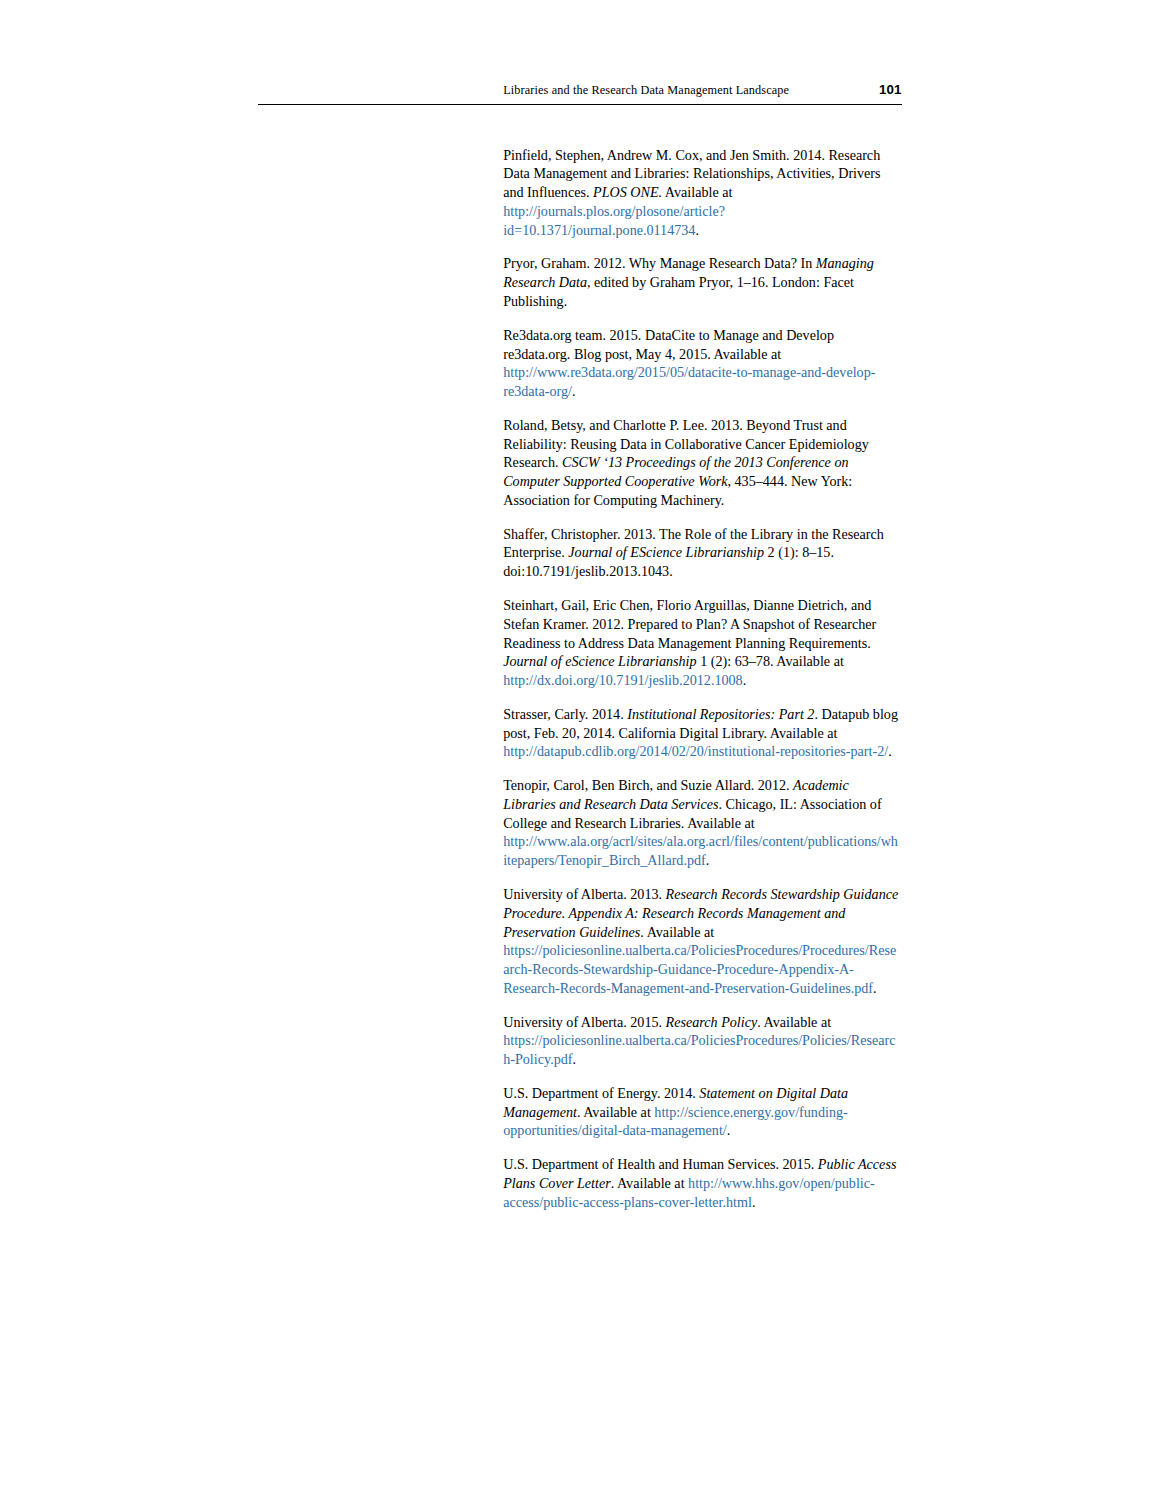Libraries and the Research Data Management Landscape 101
Pinfield, Stephen, Andrew M. Cox, and Jen Smith. 2014. Research Data Management and Libraries: Relationships, Activities, Drivers and Influences. PLOS ONE. Available at http://journals.plos.org/plosone/article?id=10.1371/journal.pone.0114734.
Pryor, Graham. 2012. Why Manage Research Data? In Managing Research Data, edited by Graham Pryor, 1–16. London: Facet Publishing.
Re3data.org team. 2015. DataCite to Manage and Develop re3data.org. Blog post, May 4, 2015. Available at http://www.re3data.org/2015/05/datacite-to-manage-and-develop-re3data-org/.
Roland, Betsy, and Charlotte P. Lee. 2013. Beyond Trust and Reliability: Reusing Data in Collaborative Cancer Epidemiology Research. CSCW ‘13 Proceedings of the 2013 Conference on Computer Supported Cooperative Work, 435–444. New York: Association for Computing Machinery.
Shaffer, Christopher. 2013. The Role of the Library in the Research Enterprise. Journal of EScience Librarianship 2 (1): 8–15. doi:10.7191/jeslib.2013.1043.
Steinhart, Gail, Eric Chen, Florio Arguillas, Dianne Dietrich, and Stefan Kramer. 2012. Prepared to Plan? A Snapshot of Researcher Readiness to Address Data Management Planning Requirements. Journal of eScience Librarianship 1 (2): 63–78. Available at http://dx.doi.org/10.7191/jeslib.2012.1008.
Strasser, Carly. 2014. Institutional Repositories: Part 2. Datapub blog post, Feb. 20, 2014. California Digital Library. Available at http://datapub.cdlib.org/2014/02/20/institutional-repositories-part-2/.
Tenopir, Carol, Ben Birch, and Suzie Allard. 2012. Academic Libraries and Research Data Services. Chicago, IL: Association of College and Research Libraries. Available at http://www.ala.org/acrl/sites/ala.org.acrl/files/content/publications/whitepapers/Tenopir_Birch_Allard.pdf.
University of Alberta. 2013. Research Records Stewardship Guidance Procedure. Appendix A: Research Records Management and Preservation Guidelines. Available at https://policiesonline.ualberta.ca/PoliciesProcedures/Procedures/Research-Records-Stewardship-Guidance-Procedure-Appendix-A-Research-Records-Management-and-Preservation-Guidelines.pdf.
University of Alberta. 2015. Research Policy. Available at https://policiesonline.ualberta.ca/PoliciesProcedures/Policies/Research-Policy.pdf.
U.S. Department of Energy. 2014. Statement on Digital Data Management. Available at http://science.energy.gov/funding-opportunities/digital-data-management/.
U.S. Department of Health and Human Services. 2015. Public Access Plans Cover Letter. Available at http://www.hhs.gov/open/public-access/public-access-plans-cover-letter.html.